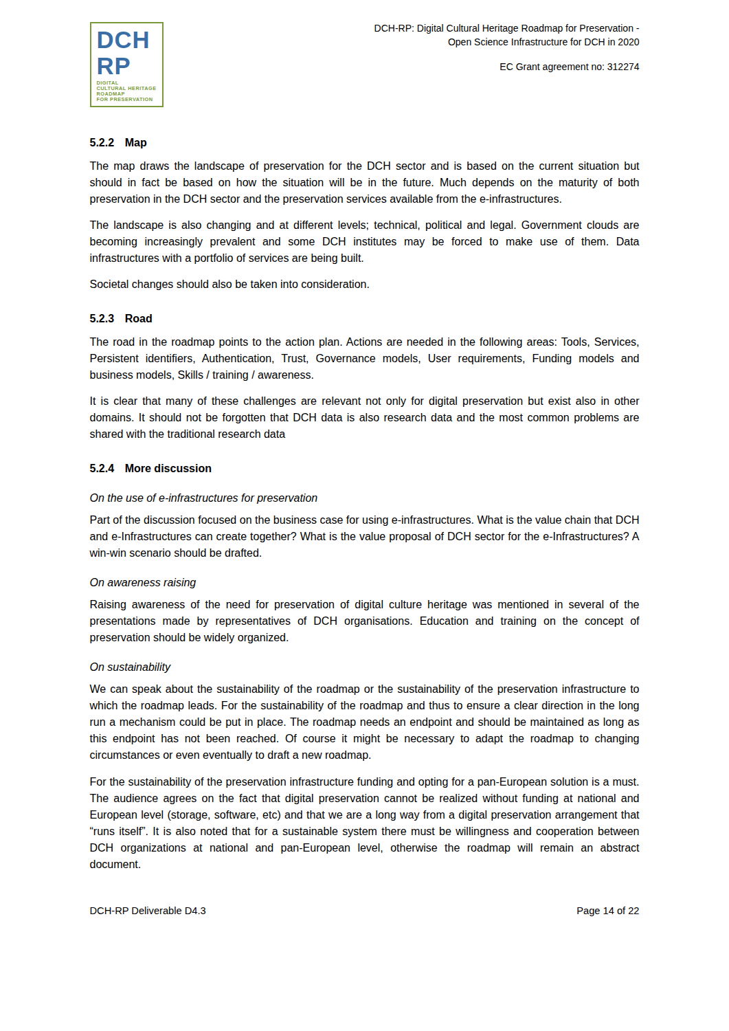DCH
RP
DIGITAL
CULTURAL HERITAGE
ROADMAP
FOR PRESERVATION
DCH-RP: Digital Cultural Heritage Roadmap for Preservation -
Open Science Infrastructure for DCH in 2020
EC Grant agreement no: 312274
5.2.2 Map
The map draws the landscape of preservation for the DCH sector and is based on the current situation but should in fact be based on how the situation will be in the future. Much depends on the maturity of both preservation in the DCH sector and the preservation services available from the e-infrastructures.
The landscape is also changing and at different levels; technical, political and legal. Government clouds are becoming increasingly prevalent and some DCH institutes may be forced to make use of them. Data infrastructures with a portfolio of services are being built.
Societal changes should also be taken into consideration.
5.2.3 Road
The road in the roadmap points to the action plan. Actions are needed in the following areas: Tools, Services, Persistent identifiers, Authentication, Trust, Governance models, User requirements, Funding models and business models, Skills / training / awareness.
It is clear that many of these challenges are relevant not only for digital preservation but exist also in other domains. It should not be forgotten that DCH data is also research data and the most common problems are shared with the traditional research data
5.2.4 More discussion
On the use of e-infrastructures for preservation
Part of the discussion focused on the business case for using e-infrastructures. What is the value chain that DCH and e-Infrastructures can create together? What is the value proposal of DCH sector for the e-Infrastructures? A win-win scenario should be drafted.
On awareness raising
Raising awareness of the need for preservation of digital culture heritage was mentioned in several of the presentations made by representatives of DCH organisations. Education and training on the concept of preservation should be widely organized.
On sustainability
We can speak about the sustainability of the roadmap or the sustainability of the preservation infrastructure to which the roadmap leads. For the sustainability of the roadmap and thus to ensure a clear direction in the long run a mechanism could be put in place. The roadmap needs an endpoint and should be maintained as long as this endpoint has not been reached. Of course it might be necessary to adapt the roadmap to changing circumstances or even eventually to draft a new roadmap.
For the sustainability of the preservation infrastructure funding and opting for a pan-European solution is a must. The audience agrees on the fact that digital preservation cannot be realized without funding at national and European level (storage, software, etc) and that we are a long way from a digital preservation arrangement that “runs itself”. It is also noted that for a sustainable system there must be willingness and cooperation between DCH organizations at national and pan-European level, otherwise the roadmap will remain an abstract document.
DCH-RP Deliverable D4.3
Page 14 of 22